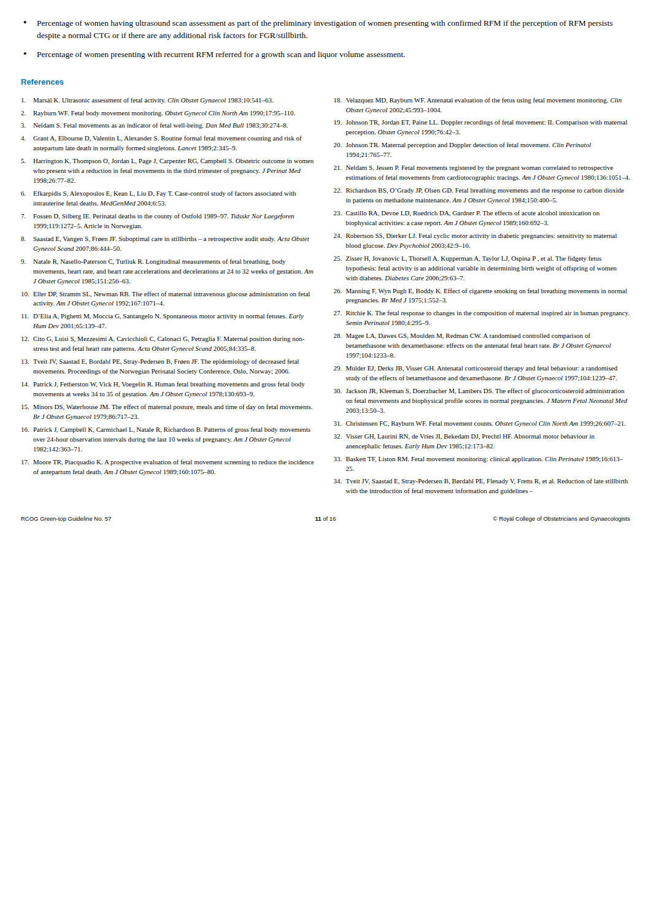Percentage of women having ultrasound scan assessment as part of the preliminary investigation of women presenting with confirmed RFM if the perception of RFM persists despite a normal CTG or if there are any additional risk factors for FGR/stillbirth.
Percentage of women presenting with recurrent RFM referred for a growth scan and liquor volume assessment.
References
Marsál K. Ultrasonic assessment of fetal activity. Clin Obstet Gynaecol 1983;10:541–63.
Rayburn WF. Fetal body movement monitoring. Obstet Gynecol Clin North Am 1990;17:95–110.
Neldam S. Fetal movements as an indicator of fetal well-being. Dan Med Bull 1983;30:274–8.
Grant A, Elbourne D, Valentin L, Alexander S. Routine formal fetal movement counting and risk of antepartum late death in normally formed singletons. Lancet 1989;2:345–9.
Harrington K, Thompson O, Jordan L, Page J, Carpenter RG, Campbell S. Obstetric outcome in women who present with a reduction in fetal movements in the third trimester of pregnancy. J Perinat Med 1998;26:77–82.
Efkarpidis S, Alexopoulos E, Kean L, Liu D, Fay T. Case-control study of factors associated with intrauterine fetal deaths. MedGenMed 2004;6:53.
Fossen D, Silberg IE. Perinatal deaths in the county of Ostfold 1989–97. Tidsskr Nor Laegeforen 1999;119:1272–5. Article in Norwegian.
Saastad E, Vangen S, Frøen JF. Suboptimal care in stillbirths – a retrospective audit study. Acta Obstet Gynecol Scand 2007;86:444–50.
Natale R, Nasello-Paterson C, Turliuk R. Longitudinal measurements of fetal breathing, body movements, heart rate, and heart rate accelerations and decelerations at 24 to 32 weeks of gestation. Am J Obstet Gynecol 1985;151:256–63.
Eller DP, Stramm SL, Newman RB. The effect of maternal intravenous glucose administration on fetal activity. Am J Obstet Gynecol 1992;167:1071–4.
D’Elia A, Pighetti M, Moccia G, Santangelo N. Spontaneous motor activity in normal fetuses. Early Hum Dev 2001;65:139–47.
Cito G, Luisi S, Mezzesimi A, Cavicchioli C, Calonaci G, Petraglia F. Maternal position during non-stress test and fetal heart rate patterns. Acta Obstet Gynecol Scand 2005;84:335–8.
Tveit JV, Saastad E, Bordahl PE, Stray-Pedersen B, Frøen JF. The epidemiology of decreased fetal movements. Proceedings of the Norwegian Perinatal Society Conference. Oslo, Norway; 2006.
Patrick J, Fetherston W, Vick H, Voegelin R. Human fetal breathing movements and gross fetal body movements at weeks 34 to 35 of gestation. Am J Obstet Gynecol 1978;130:693–9.
Minors DS, Waterhouse JM. The effect of maternal posture, meals and time of day on fetal movements. Br J Obstet Gynaecol 1979;86:717–23.
Patrick J, Campbell K, Carmichael L, Natale R, Richardson B. Patterns of gross fetal body movements over 24-hour observation intervals during the last 10 weeks of pregnancy. Am J Obstet Gynecol 1982;142:363–71.
Moore TR, Piacquadio K. A prospective evaluation of fetal movement screening to reduce the incidence of antepartum fetal death. Am J Obstet Gynecol 1989;160:1075–80.
Velazquez MD, Rayburn WF. Antenatal evaluation of the fetus using fetal movement monitoring. Clin Obstet Gynecol 2002;45:993–1004.
Johnson TR, Jordan ET, Paine LL. Doppler recordings of fetal movement: II. Comparison with maternal perception. Obstet Gynecol 1990;76:42–3.
Johnson TR. Maternal perception and Doppler detection of fetal movement. Clin Perinatol 1994;21:765–77.
Neldam S, Jessen P. Fetal movements registered by the pregnant woman correlated to retrospective estimations of fetal movements from cardiotocographic tracings. Am J Obstet Gynecol 1980;136:1051–4.
Richardson BS, O’Grady JP, Olsen GD. Fetal breathing movements and the response to carbon dioxide in patients on methadone maintenance. Am J Obstet Gynecol 1984;150:400–5.
Castillo RA, Devoe LD, Ruedrich DA, Gardner P. The effects of acute alcohol intoxication on biophysical activities: a case report. Am J Obstet Gynecol 1989;160:692–3.
Robertson SS, Dierker LJ. Fetal cyclic motor activity in diabetic pregnancies: sensitivity to maternal blood glucose. Dev Psychobiol 2003;42:9–16.
Zisser H, Jovanovic L, Thorsell A, Kupperman A, Taylor LJ, Ospina P , et al. The fidgety fetus hypothesis: fetal activity is an additional variable in determining birth weight of offspring of women with diabetes. Diabetes Care 2006;29:63–7.
Manning F, Wyn Pugh E, Boddy K. Effect of cigarette smoking on fetal breathing movements in normal pregnancies. Br Med J 1975;1:552–3.
Ritchie K. The fetal response to changes in the composition of maternal inspired air in human pregnancy. Semin Perinatol 1980;4:295–9.
Magee LA, Dawes GS, Moulden M, Redman CW. A randomised controlled comparison of betamethasone with dexamethasone: effects on the antenatal fetal heart rate. Br J Obstet Gynaecol 1997;104:1233–8.
Mulder EJ, Derks JB, Visser GH. Antenatal corticosteroid therapy and fetal behaviour: a randomised study of the effects of betamethasone and dexamethasone. Br J Obstet Gynaecol 1997;104:1239–47.
Jackson JR, Kleeman S, Doerzbacher M, Lambers DS. The effect of glucocorticosteroid administration on fetal movements and biophysical profile scores in normal pregnancies. J Matern Fetal Neonatal Med 2003;13:50–3.
Christensen FC, Rayburn WF. Fetal movement counts. Obstet Gynecol Clin North Am 1999;26:607–21.
Visser GH, Laurini RN, de Vries JI, Bekedam DJ, Prechtl HF. Abnormal motor behaviour in anencephalic fetuses. Early Hum Dev 1985;12:173–82.
Baskett TF, Liston RM. Fetal movement monitoring: clinical application. Clin Perinatol 1989;16:613–25.
Tveit JV, Saastad E, Stray-Pedersen B, Børdahl PE, Flenady V, Fretts R, et al. Reduction of late stillbirth with the introduction of fetal movement information and guidelines –
RCOG Green-top Guideline No. 57
11 of 16
© Royal College of Obstetricians and Gynaecologists